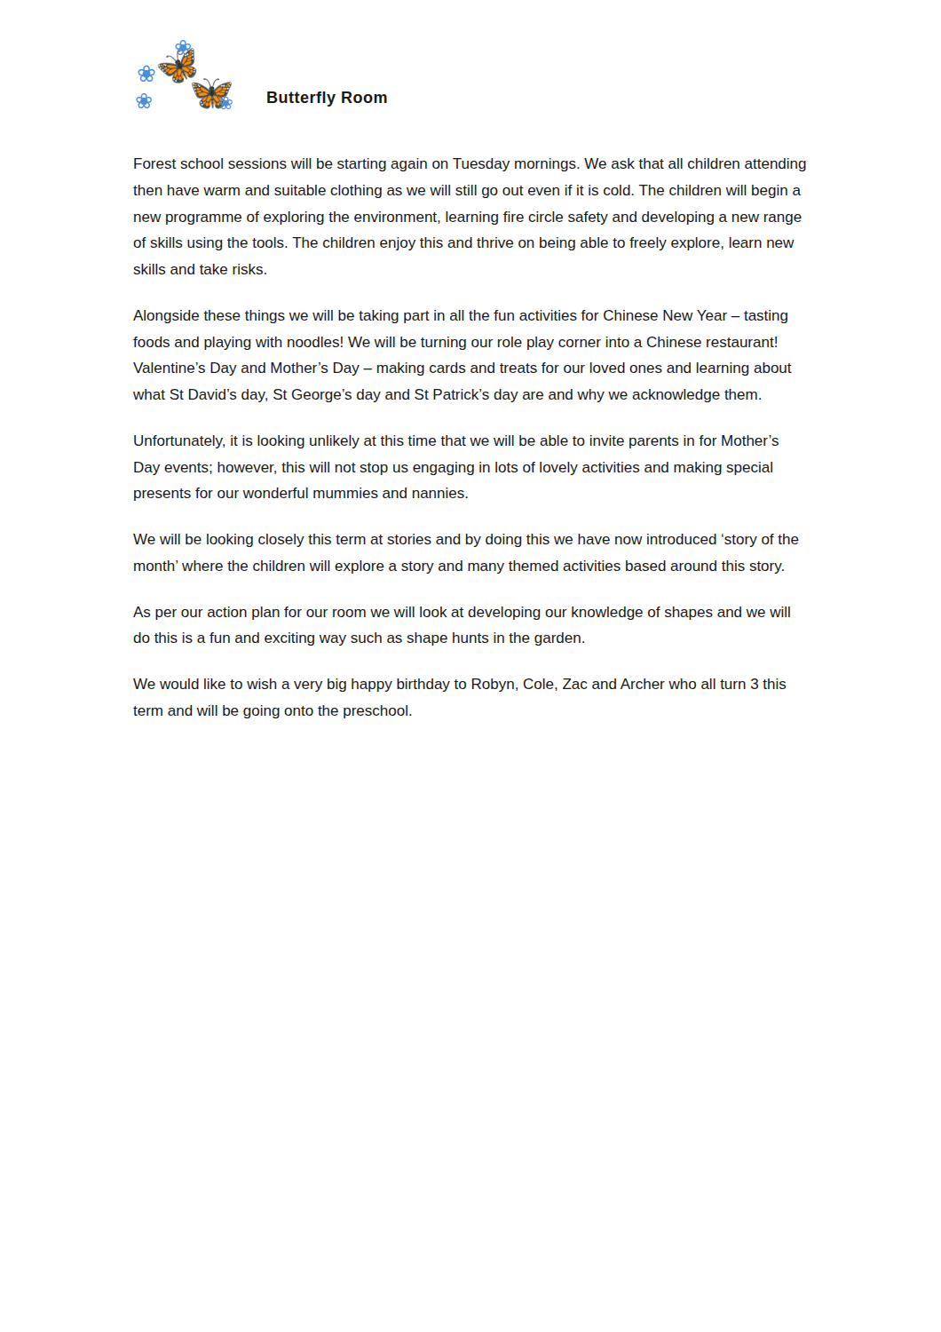❀ ❀ ❀ 🦋 🦋 ❀
Butterfly Room
Forest school sessions will be starting again on Tuesday mornings. We ask that all children attending then have warm and suitable clothing as we will still go out even if it is cold. The children will begin a new programme of exploring the environment, learning fire circle safety and developing a new range of skills using the tools. The children enjoy this and thrive on being able to freely explore, learn new skills and take risks.
Alongside these things we will be taking part in all the fun activities for Chinese New Year – tasting foods and playing with noodles! We will be turning our role play corner into a Chinese restaurant! Valentine’s Day and Mother’s Day – making cards and treats for our loved ones and learning about what St David’s day, St George’s day and St Patrick’s day are and why we acknowledge them.
Unfortunately, it is looking unlikely at this time that we will be able to invite parents in for Mother’s Day events; however, this will not stop us engaging in lots of lovely activities and making special presents for our wonderful mummies and nannies.
We will be looking closely this term at stories and by doing this we have now introduced ‘story of the month’ where the children will explore a story and many themed activities based around this story.
As per our action plan for our room we will look at developing our knowledge of shapes and we will do this is a fun and exciting way such as shape hunts in the garden.
We would like to wish a very big happy birthday to Robyn, Cole, Zac and Archer who all turn 3 this term and will be going onto the preschool.